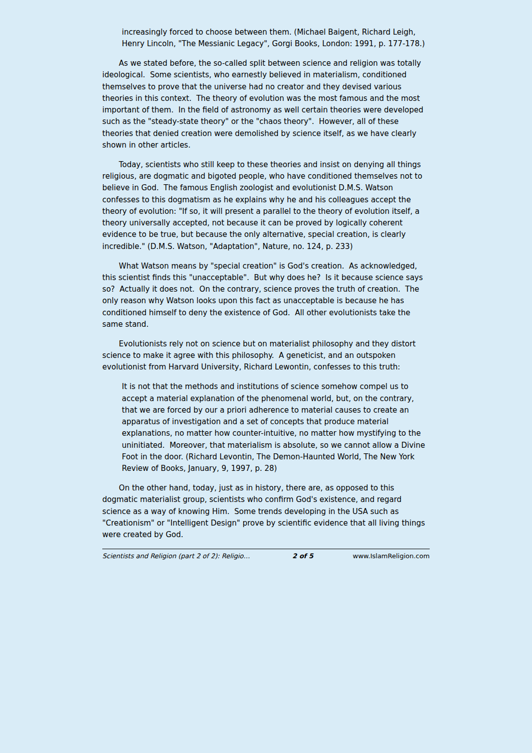increasingly forced to choose between them. (Michael Baigent, Richard Leigh, Henry Lincoln, "The Messianic Legacy", Gorgi Books, London: 1991, p. 177-178.)
As we stated before, the so-called split between science and religion was totally ideological. Some scientists, who earnestly believed in materialism, conditioned themselves to prove that the universe had no creator and they devised various theories in this context. The theory of evolution was the most famous and the most important of them. In the field of astronomy as well certain theories were developed such as the "steady-state theory" or the "chaos theory". However, all of these theories that denied creation were demolished by science itself, as we have clearly shown in other articles.
Today, scientists who still keep to these theories and insist on denying all things religious, are dogmatic and bigoted people, who have conditioned themselves not to believe in God. The famous English zoologist and evolutionist D.M.S. Watson confesses to this dogmatism as he explains why he and his colleagues accept the theory of evolution: "If so, it will present a parallel to the theory of evolution itself, a theory universally accepted, not because it can be proved by logically coherent evidence to be true, but because the only alternative, special creation, is clearly incredible." (D.M.S. Watson, "Adaptation", Nature, no. 124, p. 233)
What Watson means by "special creation" is God's creation. As acknowledged, this scientist finds this "unacceptable". But why does he? Is it because science says so? Actually it does not. On the contrary, science proves the truth of creation. The only reason why Watson looks upon this fact as unacceptable is because he has conditioned himself to deny the existence of God. All other evolutionists take the same stand.
Evolutionists rely not on science but on materialist philosophy and they distort science to make it agree with this philosophy. A geneticist, and an outspoken evolutionist from Harvard University, Richard Lewontin, confesses to this truth:
It is not that the methods and institutions of science somehow compel us to accept a material explanation of the phenomenal world, but, on the contrary, that we are forced by our a priori adherence to material causes to create an apparatus of investigation and a set of concepts that produce material explanations, no matter how counter-intuitive, no matter how mystifying to the uninitiated. Moreover, that materialism is absolute, so we cannot allow a Divine Foot in the door. (Richard Levontin, The Demon-Haunted World, The New York Review of Books, January, 9, 1997, p. 28)
On the other hand, today, just as in history, there are, as opposed to this dogmatic materialist group, scientists who confirm God's existence, and regard science as a way of knowing Him. Some trends developing in the USA such as "Creationism" or "Intelligent Design" prove by scientific evidence that all living things were created by God.
Scientists and Religion (part 2 of 2): Religious S...
2 of 5
www.IslamReligion.com